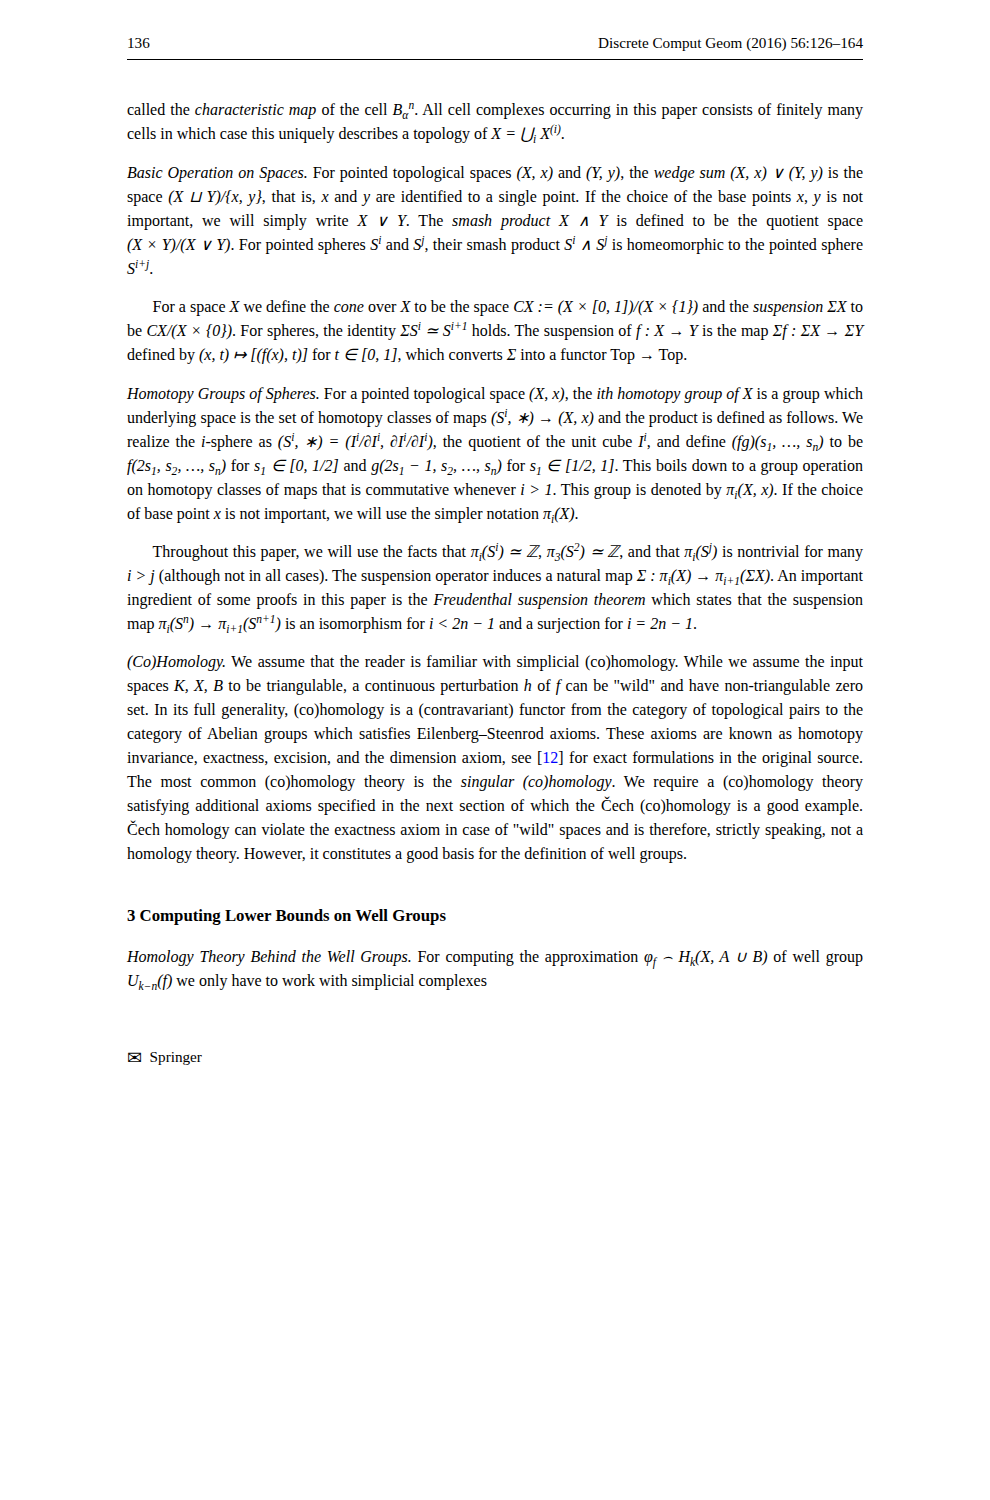136 Discrete Comput Geom (2016) 56:126–164
called the characteristic map of the cell Bαn. All cell complexes occurring in this paper consists of finitely many cells in which case this uniquely describes a topology of X = ⋃i X(i).
Basic Operation on Spaces. For pointed topological spaces (X, x) and (Y, y), the wedge sum (X, x) ∨ (Y, y) is the space (X ⊔ Y)/{x, y}, that is, x and y are identified to a single point. If the choice of the base points x, y is not important, we will simply write X ∨ Y. The smash product X ∧ Y is defined to be the quotient space (X × Y)/(X ∨ Y). For pointed spheres Si and Sj, their smash product Si ∧ Sj is homeomorphic to the pointed sphere Si+j.
For a space X we define the cone over X to be the space CX := (X × [0, 1])/(X × {1}) and the suspension ΣX to be CX/(X × {0}). For spheres, the identity ΣSi ≃ Si+1 holds. The suspension of f : X → Y is the map Σf : ΣX → ΣY defined by (x, t) ↦ [(f(x), t)] for t ∈ [0, 1], which converts Σ into a functor Top → Top.
Homotopy Groups of Spheres. For a pointed topological space (X, x), the ith homotopy group of X is a group which underlying space is the set of homotopy classes of maps (Si, ∗) → (X, x) and the product is defined as follows. We realize the i-sphere as (Si, ∗) = (Ii/∂Ii, ∂Ii/∂Ii), the quotient of the unit cube Ii, and define (fg)(s1, …, sn) to be f(2s1, s2, …, sn) for s1 ∈ [0, 1/2] and g(2s1 − 1, s2, …, sn) for s1 ∈ [1/2, 1]. This boils down to a group operation on homotopy classes of maps that is commutative whenever i > 1. This group is denoted by πi(X, x). If the choice of base point x is not important, we will use the simpler notation πi(X).
Throughout this paper, we will use the facts that πi(Si) ≃ ℤ, π3(S2) ≃ ℤ, and that πi(Sj) is nontrivial for many i > j (although not in all cases). The suspension operator induces a natural map Σ : πi(X) → πi+1(ΣX). An important ingredient of some proofs in this paper is the Freudenthal suspension theorem which states that the suspension map πi(Sn) → πi+1(Sn+1) is an isomorphism for i < 2n − 1 and a surjection for i = 2n − 1.
(Co)Homology. We assume that the reader is familiar with simplicial (co)homology. While we assume the input spaces K, X, B to be triangulable, a continuous perturbation h of f can be "wild" and have non-triangulable zero set. In its full generality, (co)homology is a (contravariant) functor from the category of topological pairs to the category of Abelian groups which satisfies Eilenberg–Steenrod axioms. These axioms are known as homotopy invariance, exactness, excision, and the dimension axiom, see [12] for exact formulations in the original source. The most common (co)homology theory is the singular (co)homology. We require a (co)homology theory satisfying additional axioms specified in the next section of which the Čech (co)homology is a good example. Čech homology can violate the exactness axiom in case of "wild" spaces and is therefore, strictly speaking, not a homology theory. However, it constitutes a good basis for the definition of well groups.
3 Computing Lower Bounds on Well Groups
Homology Theory Behind the Well Groups. For computing the approximation φf ⌢ Hk(X, A ∪ B) of well group Uk−n(f) we only have to work with simplicial complexes
✉ Springer